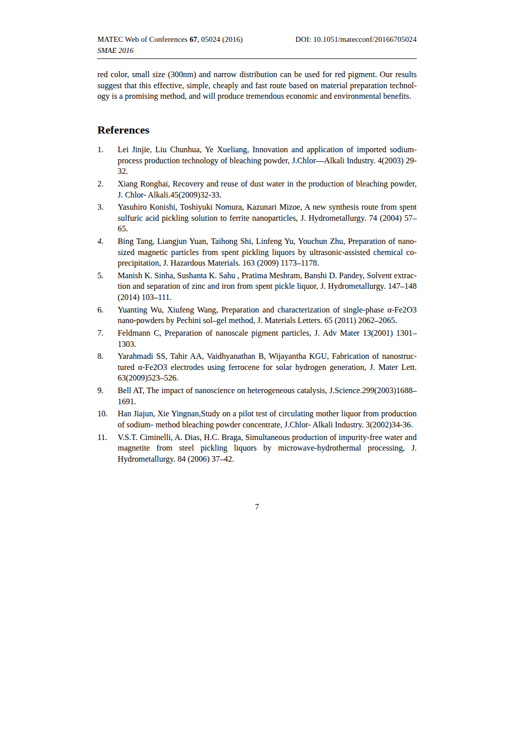MATEC Web of Conferences 67, 05024 (2016)
DOI: 10.1051/matecconf/20166705024
SMAE 2016
red color, small size (300nm) and narrow distribution can be used for red pigment. Our results suggest that this effective, simple, cheaply and fast route based on material preparation technology is a promising method, and will produce tremendous economic and environmental benefits.
References
1. Lei Jinjie, Liu Chunhua, Ye Xueliang, Innovation and application of imported sodium-process production technology of bleaching powder, J.Chlor—Alkali Industry. 4(2003) 29-32.
2. Xiang Ronghai, Recovery and reuse of dust water in the production of bleaching powder, J. Chlor- Alkali.45(2009)32-33.
3. Yasuhiro Konishi, Toshiyuki Nomura, Kazunari Mizoe, A new synthesis route from spent sulfuric acid pickling solution to ferrite nanoparticles, J. Hydrometallurgy. 74 (2004) 57–65.
4. Bing Tang, Liangjun Yuan, Taihong Shi, Linfeng Yu, Youchun Zhu, Preparation of nano-sized magnetic particles from spent pickling liquors by ultrasonic-assisted chemical co-precipitation, J. Hazardous Materials. 163 (2009) 1173–1178.
5. Manish K. Sinha, Sushanta K. Sahu , Pratima Meshram, Banshi D. Pandey, Solvent extraction and separation of zinc and iron from spent pickle liquor, J. Hydrometallurgy. 147–148 (2014) 103–111.
6. Yuanting Wu, Xiufeng Wang, Preparation and characterization of single-phase α-Fe2O3 nano-powders by Pechini sol–gel method, J. Materials Letters. 65 (2011) 2062–2065.
7. Feldmann C, Preparation of nanoscale pigment particles, J. Adv Mater 13(2001) 1301–1303.
8. Yarahmadi SS, Tahir AA, Vaidhyanathan B, Wijayantha KGU, Fabrication of nanostructured α-Fe2O3 electrodes using ferrocene for solar hydrogen generation, J. Mater Lett. 63(2009)523–526.
9. Bell AT, The impact of nanoscience on heterogeneous catalysis, J.Science.299(2003)1688–1691.
10. Han Jiajun, Xie Yingnan,Study on a pilot test of circulating mother liquor from production of sodium- method bleaching powder concentrate, J.Chlor- Alkali Industry. 3(2002)34-36.
11. V.S.T. Ciminelli, A. Dias, H.C. Braga, Simultaneous production of impurity-free water and magnetite from steel pickling liquors by microwave-hydrothermal processing, J. Hydrometallurgy. 84 (2006) 37–42.
7